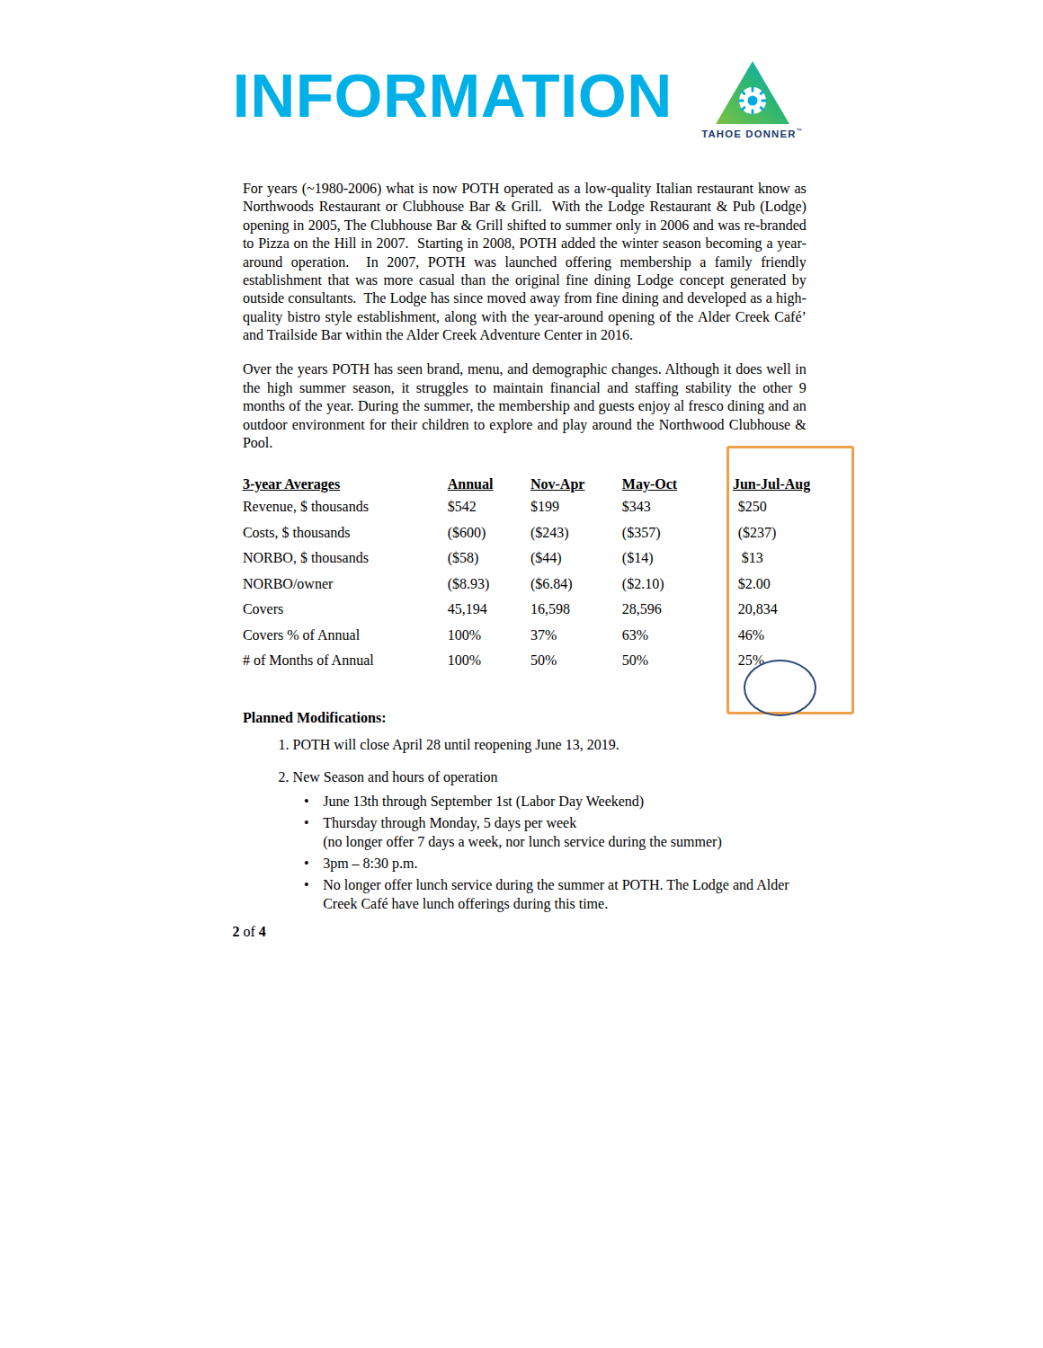INFORMATION
TAHOE DONNER™
For years (~1980-2006) what is now POTH operated as a low-quality Italian restaurant know as Northwoods Restaurant or Clubhouse Bar & Grill. With the Lodge Restaurant & Pub (Lodge) opening in 2005, The Clubhouse Bar & Grill shifted to summer only in 2006 and was re-branded to Pizza on the Hill in 2007. Starting in 2008, POTH added the winter season becoming a year-around operation. In 2007, POTH was launched offering membership a family friendly establishment that was more casual than the original fine dining Lodge concept generated by outside consultants. The Lodge has since moved away from fine dining and developed as a high-quality bistro style establishment, along with the year-around opening of the Alder Creek Café’ and Trailside Bar within the Alder Creek Adventure Center in 2016.
Over the years POTH has seen brand, menu, and demographic changes. Although it does well in the high summer season, it struggles to maintain financial and staffing stability the other 9 months of the year. During the summer, the membership and guests enjoy al fresco dining and an outdoor environment for their children to explore and play around the Northwood Clubhouse & Pool.
| 3-year Averages | Annual | Nov-Apr | May-Oct | Jun-Jul-Aug |
| --- | --- | --- | --- | --- |
| Revenue, $ thousands | $542 | $199 | $343 | $250 |
| Costs, $ thousands | ($600) | ($243) | ($357) | ($237) |
| NORBO, $ thousands | ($58) | ($44) | ($14) | $13 |
| NORBO/owner | ($8.93) | ($6.84) | ($2.10) | $2.00 |
| Covers | 45,194 | 16,598 | 28,596 | 20,834 |
| Covers % of Annual | 100% | 37% | 63% | 46% |
| # of Months of Annual | 100% | 50% | 50% | 25% |
Planned Modifications:
POTH will close April 28 until reopening June 13, 2019.
New Season and hours of operation
June 13th through September 1st (Labor Day Weekend)
Thursday through Monday, 5 days per week
(no longer offer 7 days a week, nor lunch service during the summer)
3pm – 8:30 p.m.
No longer offer lunch service during the summer at POTH. The Lodge and Alder Creek Café have lunch offerings during this time.
2 of 4